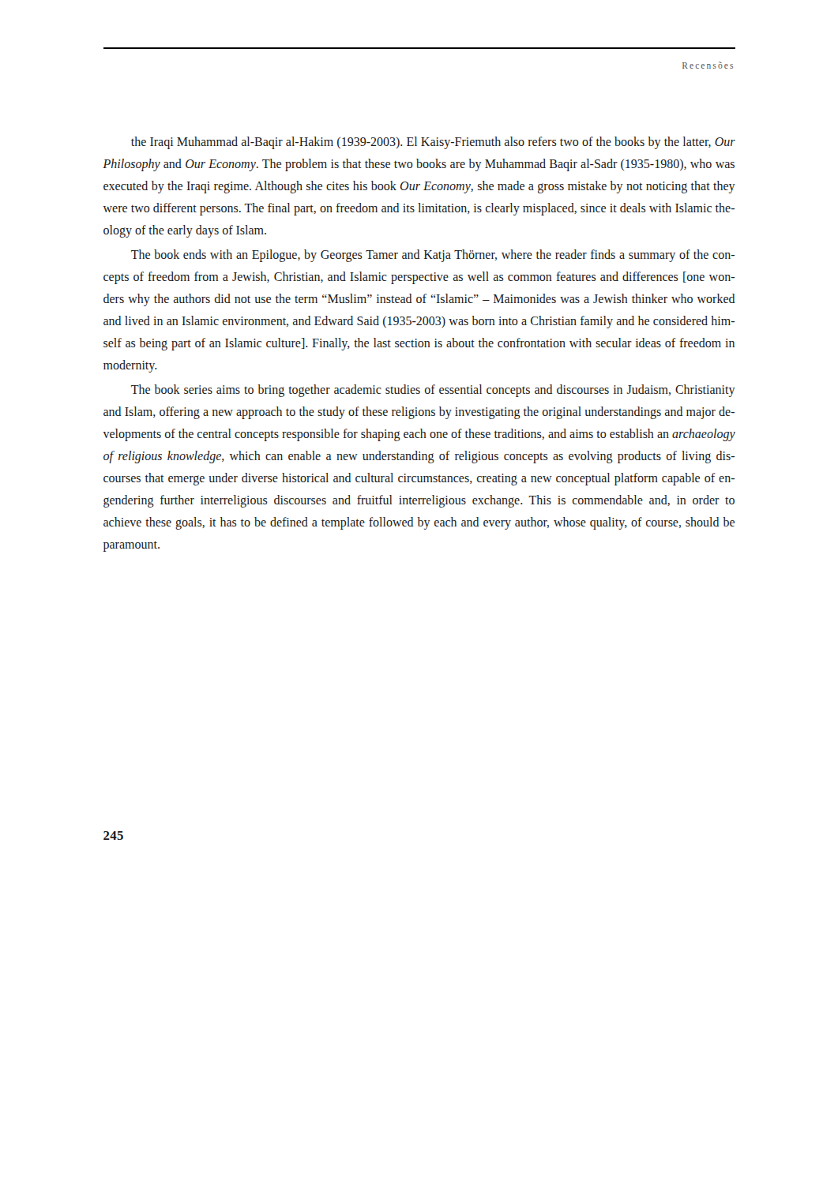Recensões
the Iraqi Muhammad al-Baqir al-Hakim (1939-2003). El Kaisy-Friemuth also refers two of the books by the latter, Our Philosophy and Our Economy. The problem is that these two books are by Muhammad Baqir al-Sadr (1935-1980), who was executed by the Iraqi regime. Although she cites his book Our Economy, she made a gross mistake by not noticing that they were two different persons. The final part, on freedom and its limitation, is clearly misplaced, since it deals with Islamic theology of the early days of Islam.
The book ends with an Epilogue, by Georges Tamer and Katja Thörner, where the reader finds a summary of the concepts of freedom from a Jewish, Christian, and Islamic perspective as well as common features and differences [one wonders why the authors did not use the term “Muslim” instead of “Islamic” – Maimonides was a Jewish thinker who worked and lived in an Islamic environment, and Edward Said (1935-2003) was born into a Christian family and he considered himself as being part of an Islamic culture]. Finally, the last section is about the confrontation with secular ideas of freedom in modernity.
The book series aims to bring together academic studies of essential concepts and discourses in Judaism, Christianity and Islam, offering a new approach to the study of these religions by investigating the original understandings and major developments of the central concepts responsible for shaping each one of these traditions, and aims to establish an archaeology of religious knowledge, which can enable a new understanding of religious concepts as evolving products of living discourses that emerge under diverse historical and cultural circumstances, creating a new conceptual platform capable of engendering further interreligious discourses and fruitful interreligious exchange. This is commendable and, in order to achieve these goals, it has to be defined a template followed by each and every author, whose quality, of course, should be paramount.
245